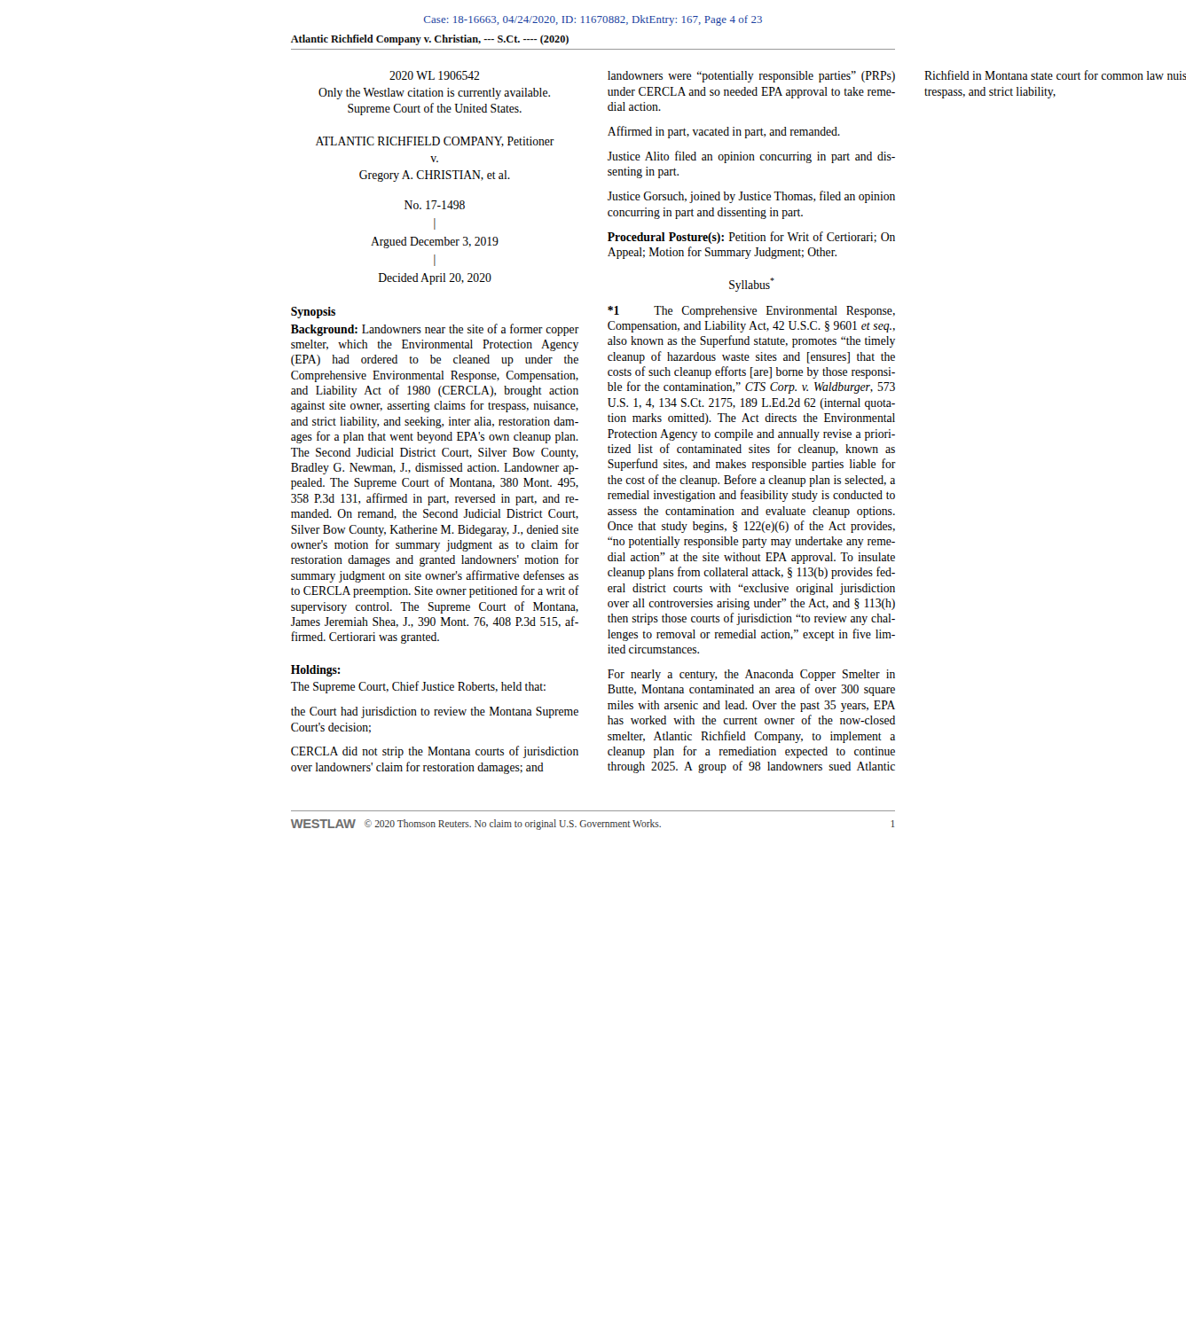Case: 18-16663, 04/24/2020, ID: 11670882, DktEntry: 167, Page 4 of 23
Atlantic Richfield Company v. Christian, --- S.Ct. ---- (2020)
2020 WL 1906542
Only the Westlaw citation is currently available.
Supreme Court of the United States.
ATLANTIC RICHFIELD COMPANY, Petitioner
v.
Gregory A. CHRISTIAN, et al.
No. 17-1498
| Argued December 3, 2019
| Decided April 20, 2020
Synopsis
Background: Landowners near the site of a former copper smelter, which the Environmental Protection Agency (EPA) had ordered to be cleaned up under the Comprehensive Environmental Response, Compensation, and Liability Act of 1980 (CERCLA), brought action against site owner, asserting claims for trespass, nuisance, and strict liability, and seeking, inter alia, restoration damages for a plan that went beyond EPA's own cleanup plan. The Second Judicial District Court, Silver Bow County, Bradley G. Newman, J., dismissed action. Landowner appealed. The Supreme Court of Montana, 380 Mont. 495, 358 P.3d 131, affirmed in part, reversed in part, and remanded. On remand, the Second Judicial District Court, Silver Bow County, Katherine M. Bidegaray, J., denied site owner's motion for summary judgment as to claim for restoration damages and granted landowners' motion for summary judgment on site owner's affirmative defenses as to CERCLA preemption. Site owner petitioned for a writ of supervisory control. The Supreme Court of Montana, James Jeremiah Shea, J., 390 Mont. 76, 408 P.3d 515, affirmed. Certiorari was granted.
Holdings:
The Supreme Court, Chief Justice Roberts, held that:
the Court had jurisdiction to review the Montana Supreme Court's decision;
CERCLA did not strip the Montana courts of jurisdiction over landowners' claim for restoration damages; and
landowners were “potentially responsible parties” (PRPs) under CERCLA and so needed EPA approval to take remedial action.
Affirmed in part, vacated in part, and remanded.
Justice Alito filed an opinion concurring in part and dissenting in part.
Justice Gorsuch, joined by Justice Thomas, filed an opinion concurring in part and dissenting in part.
Procedural Posture(s): Petition for Writ of Certiorari; On Appeal; Motion for Summary Judgment; Other.
Syllabus*
*1 The Comprehensive Environmental Response, Compensation, and Liability Act, 42 U.S.C. § 9601 et seq., also known as the Superfund statute, promotes “the timely cleanup of hazardous waste sites and [ensures] that the costs of such cleanup efforts [are] borne by those responsible for the contamination,” CTS Corp. v. Waldburger, 573 U.S. 1, 4, 134 S.Ct. 2175, 189 L.Ed.2d 62 (internal quotation marks omitted). The Act directs the Environmental Protection Agency to compile and annually revise a prioritized list of contaminated sites for cleanup, known as Superfund sites, and makes responsible parties liable for the cost of the cleanup. Before a cleanup plan is selected, a remedial investigation and feasibility study is conducted to assess the contamination and evaluate cleanup options. Once that study begins, § 122(e)(6) of the Act provides, “no potentially responsible party may undertake any remedial action” at the site without EPA approval. To insulate cleanup plans from collateral attack, § 113(b) provides federal district courts with “exclusive original jurisdiction over all controversies arising under” the Act, and § 113(h) then strips those courts of jurisdiction “to review any challenges to removal or remedial action,” except in five limited circumstances.
For nearly a century, the Anaconda Copper Smelter in Butte, Montana contaminated an area of over 300 square miles with arsenic and lead. Over the past 35 years, EPA has worked with the current owner of the now-closed smelter, Atlantic Richfield Company, to implement a cleanup plan for a remediation expected to continue through 2025. A group of 98 landowners sued Atlantic Richfield in Montana state court for common law nuisance, trespass, and strict liability,
WESTLAW © 2020 Thomson Reuters. No claim to original U.S. Government Works. 1